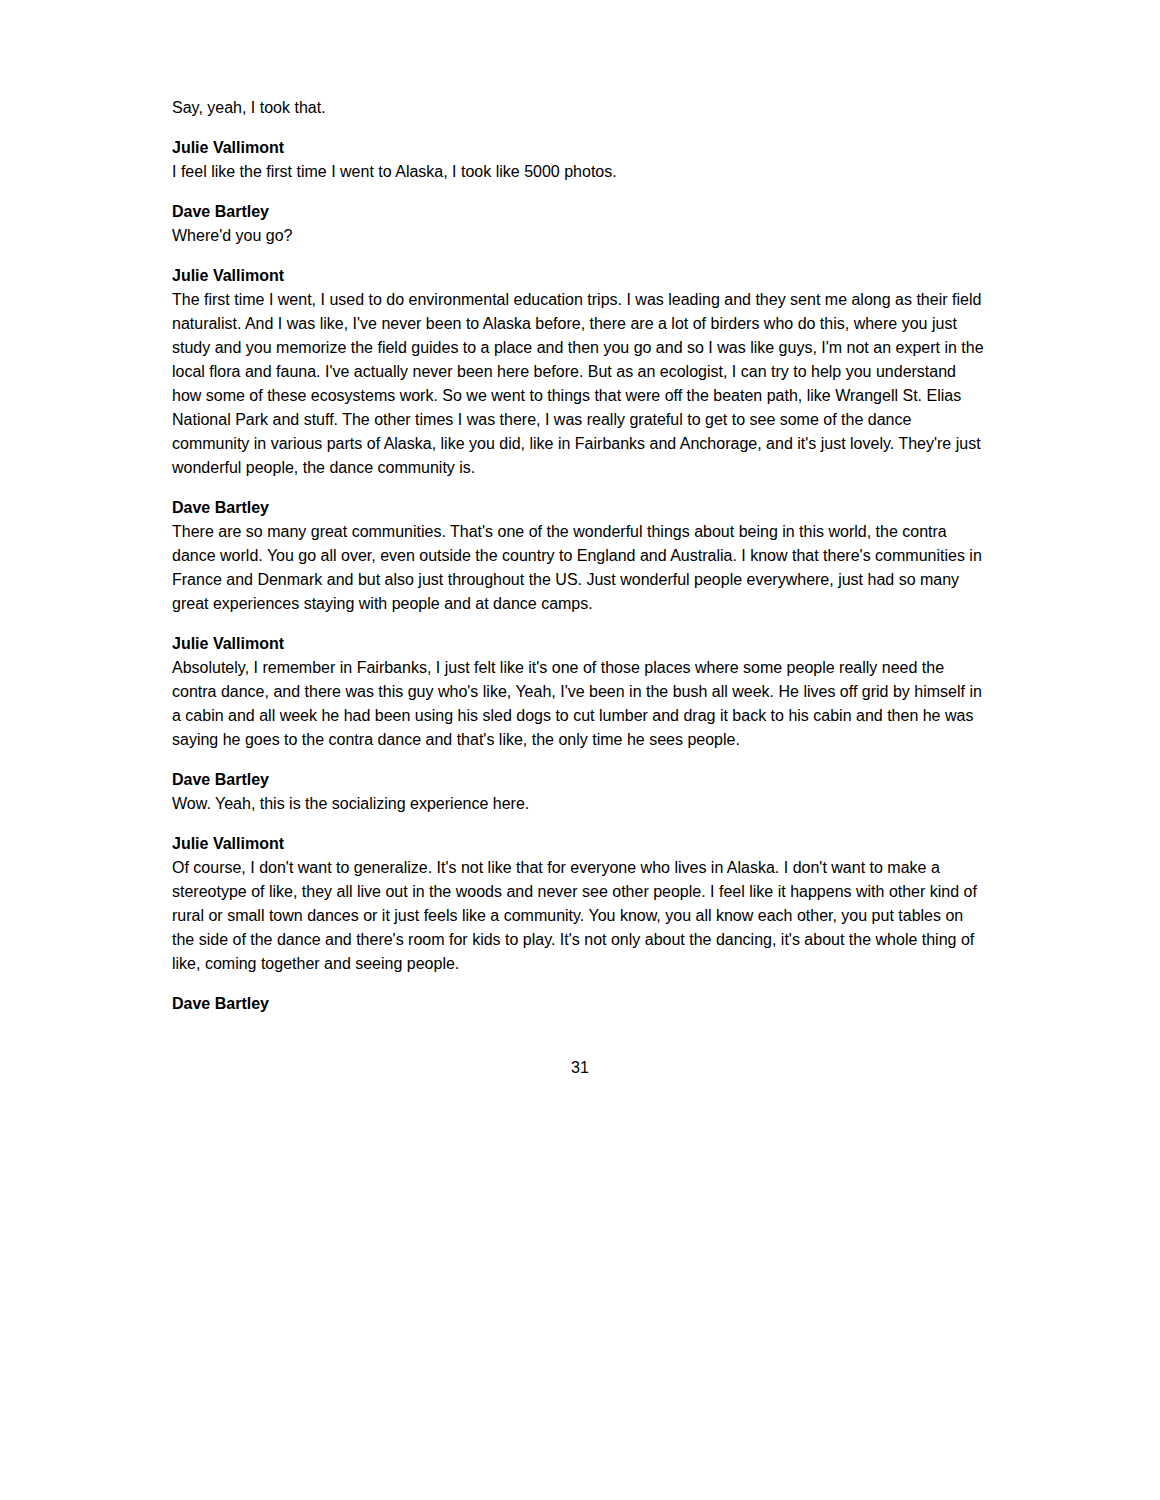Say, yeah, I took that.
Julie Vallimont
I feel like the first time I went to Alaska, I took like 5000 photos.
Dave Bartley
Where'd you go?
Julie Vallimont
The first time I went, I used to do environmental education trips. I was leading and they sent me along as their field naturalist. And I was like, I've never been to Alaska before, there are a lot of birders who do this, where you just study and you memorize the field guides to a place and then you go and so I was like guys, I'm not an expert in the local flora and fauna. I've actually never been here before. But as an ecologist, I can try to help you understand how some of these ecosystems work. So we went to things that were off the beaten path, like Wrangell St. Elias National Park and stuff. The other times I was there, I was really grateful to get to see some of the dance community in various parts of Alaska, like you did, like in Fairbanks and Anchorage, and it's just lovely. They're just wonderful people, the dance community is.
Dave Bartley
There are so many great communities. That's one of the wonderful things about being in this world, the contra dance world. You go all over, even outside the country to England and Australia. I know that there's communities in France and Denmark and but also just throughout the US. Just wonderful people everywhere, just had so many great experiences staying with people and at dance camps.
Julie Vallimont
Absolutely, I remember in Fairbanks, I just felt like it's one of those places where some people really need the contra dance, and there was this guy who's like, Yeah, I've been in the bush all week. He lives off grid by himself in a cabin and all week he had been using his sled dogs to cut lumber and drag it back to his cabin and then he was saying he goes to the contra dance and that's like, the only time he sees people.
Dave Bartley
Wow. Yeah, this is the socializing experience here.
Julie Vallimont
Of course, I don't want to generalize. It's not like that for everyone who lives in Alaska. I don't want to make a stereotype of like, they all live out in the woods and never see other people. I feel like it happens with other kind of rural or small town dances or it just feels like a community. You know, you all know each other, you put tables on the side of the dance and there's room for kids to play. It's not only about the dancing, it's about the whole thing of like, coming together and seeing people.
Dave Bartley
31